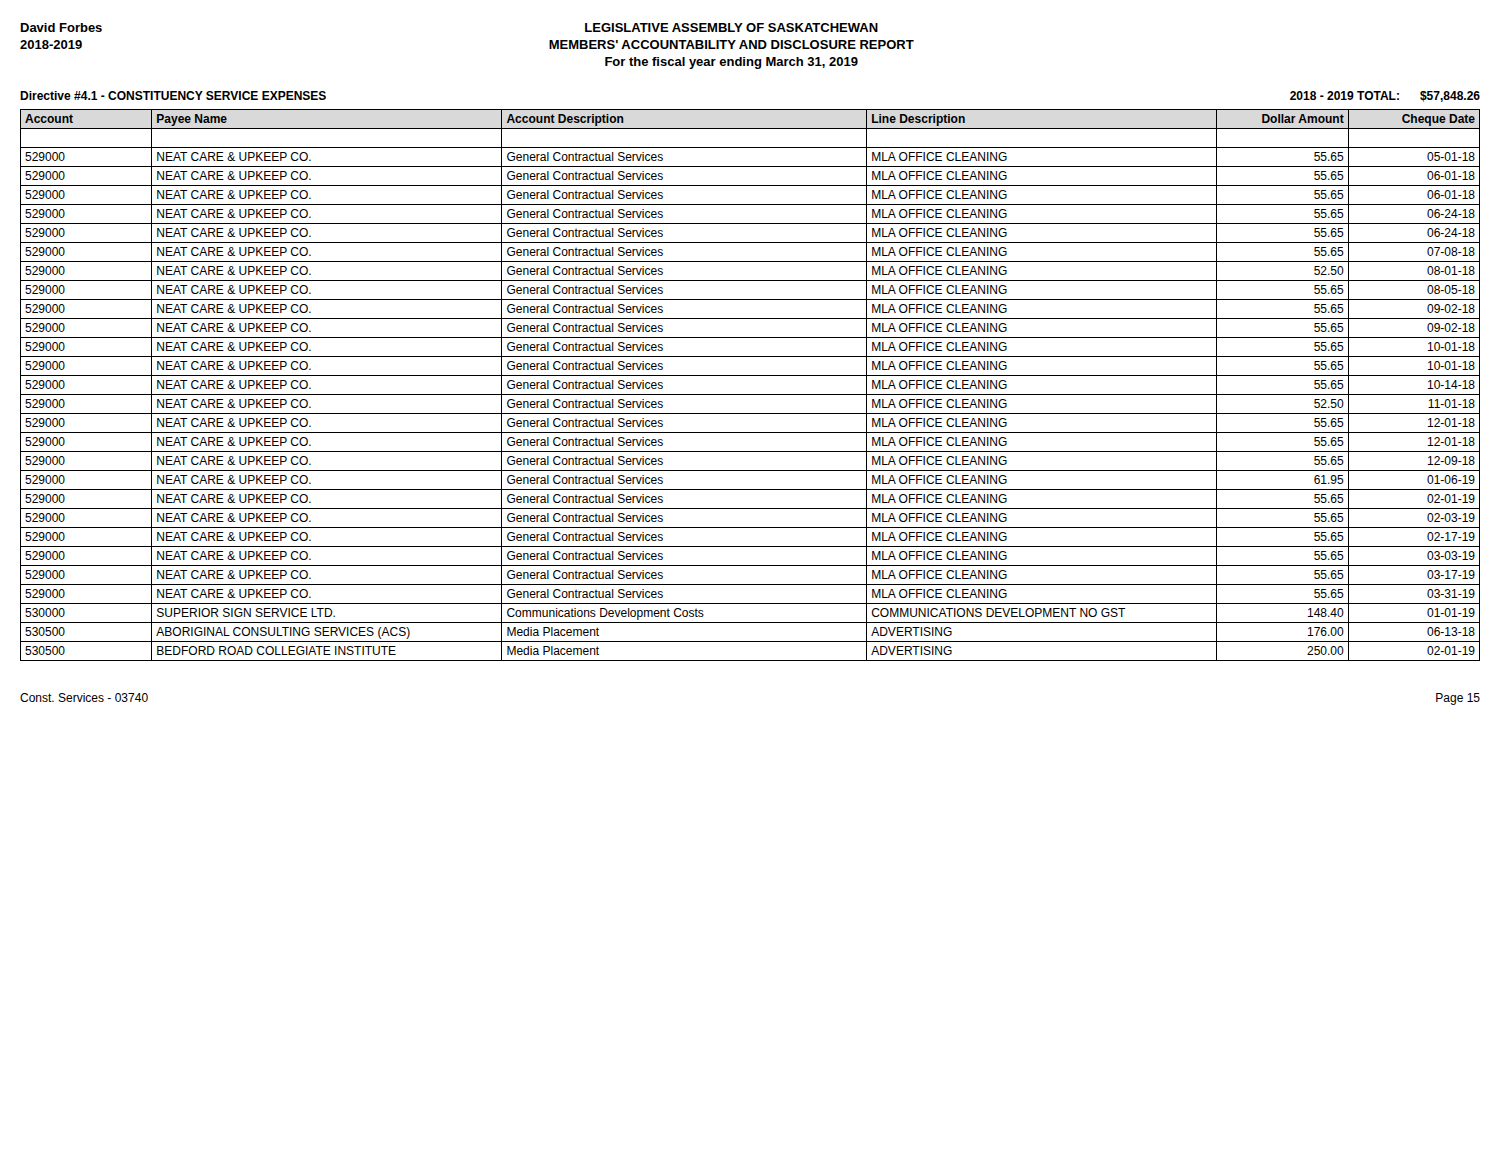David Forbes
2018-2019
LEGISLATIVE ASSEMBLY OF SASKATCHEWAN
MEMBERS' ACCOUNTABILITY AND DISCLOSURE REPORT
For the fiscal year ending March 31, 2019
Directive #4.1 - CONSTITUENCY SERVICE EXPENSES
2018 - 2019 TOTAL: $57,848.26
| Account | Payee Name | Account Description | Line Description | Dollar Amount | Cheque Date |
| --- | --- | --- | --- | --- | --- |
| 529000 | NEAT CARE & UPKEEP CO. | General Contractual Services | MLA OFFICE CLEANING | 55.65 | 05-01-18 |
| 529000 | NEAT CARE & UPKEEP CO. | General Contractual Services | MLA OFFICE CLEANING | 55.65 | 06-01-18 |
| 529000 | NEAT CARE & UPKEEP CO. | General Contractual Services | MLA OFFICE CLEANING | 55.65 | 06-01-18 |
| 529000 | NEAT CARE & UPKEEP CO. | General Contractual Services | MLA OFFICE CLEANING | 55.65 | 06-24-18 |
| 529000 | NEAT CARE & UPKEEP CO. | General Contractual Services | MLA OFFICE CLEANING | 55.65 | 06-24-18 |
| 529000 | NEAT CARE & UPKEEP CO. | General Contractual Services | MLA OFFICE CLEANING | 55.65 | 07-08-18 |
| 529000 | NEAT CARE & UPKEEP CO. | General Contractual Services | MLA OFFICE CLEANING | 52.50 | 08-01-18 |
| 529000 | NEAT CARE & UPKEEP CO. | General Contractual Services | MLA OFFICE CLEANING | 55.65 | 08-05-18 |
| 529000 | NEAT CARE & UPKEEP CO. | General Contractual Services | MLA OFFICE CLEANING | 55.65 | 09-02-18 |
| 529000 | NEAT CARE & UPKEEP CO. | General Contractual Services | MLA OFFICE CLEANING | 55.65 | 09-02-18 |
| 529000 | NEAT CARE & UPKEEP CO. | General Contractual Services | MLA OFFICE CLEANING | 55.65 | 10-01-18 |
| 529000 | NEAT CARE & UPKEEP CO. | General Contractual Services | MLA OFFICE CLEANING | 55.65 | 10-01-18 |
| 529000 | NEAT CARE & UPKEEP CO. | General Contractual Services | MLA OFFICE CLEANING | 55.65 | 10-14-18 |
| 529000 | NEAT CARE & UPKEEP CO. | General Contractual Services | MLA OFFICE CLEANING | 52.50 | 11-01-18 |
| 529000 | NEAT CARE & UPKEEP CO. | General Contractual Services | MLA OFFICE CLEANING | 55.65 | 12-01-18 |
| 529000 | NEAT CARE & UPKEEP CO. | General Contractual Services | MLA OFFICE CLEANING | 55.65 | 12-01-18 |
| 529000 | NEAT CARE & UPKEEP CO. | General Contractual Services | MLA OFFICE CLEANING | 55.65 | 12-09-18 |
| 529000 | NEAT CARE & UPKEEP CO. | General Contractual Services | MLA OFFICE CLEANING | 61.95 | 01-06-19 |
| 529000 | NEAT CARE & UPKEEP CO. | General Contractual Services | MLA OFFICE CLEANING | 55.65 | 02-01-19 |
| 529000 | NEAT CARE & UPKEEP CO. | General Contractual Services | MLA OFFICE CLEANING | 55.65 | 02-03-19 |
| 529000 | NEAT CARE & UPKEEP CO. | General Contractual Services | MLA OFFICE CLEANING | 55.65 | 02-17-19 |
| 529000 | NEAT CARE & UPKEEP CO. | General Contractual Services | MLA OFFICE CLEANING | 55.65 | 03-03-19 |
| 529000 | NEAT CARE & UPKEEP CO. | General Contractual Services | MLA OFFICE CLEANING | 55.65 | 03-17-19 |
| 529000 | NEAT CARE & UPKEEP CO. | General Contractual Services | MLA OFFICE CLEANING | 55.65 | 03-31-19 |
| 530000 | SUPERIOR SIGN SERVICE LTD. | Communications Development Costs | COMMUNICATIONS DEVELOPMENT NO GST | 148.40 | 01-01-19 |
| 530500 | ABORIGINAL CONSULTING SERVICES (ACS) | Media Placement | ADVERTISING | 176.00 | 06-13-18 |
| 530500 | BEDFORD ROAD COLLEGIATE INSTITUTE | Media Placement | ADVERTISING | 250.00 | 02-01-19 |
Const. Services - 03740
Page 15